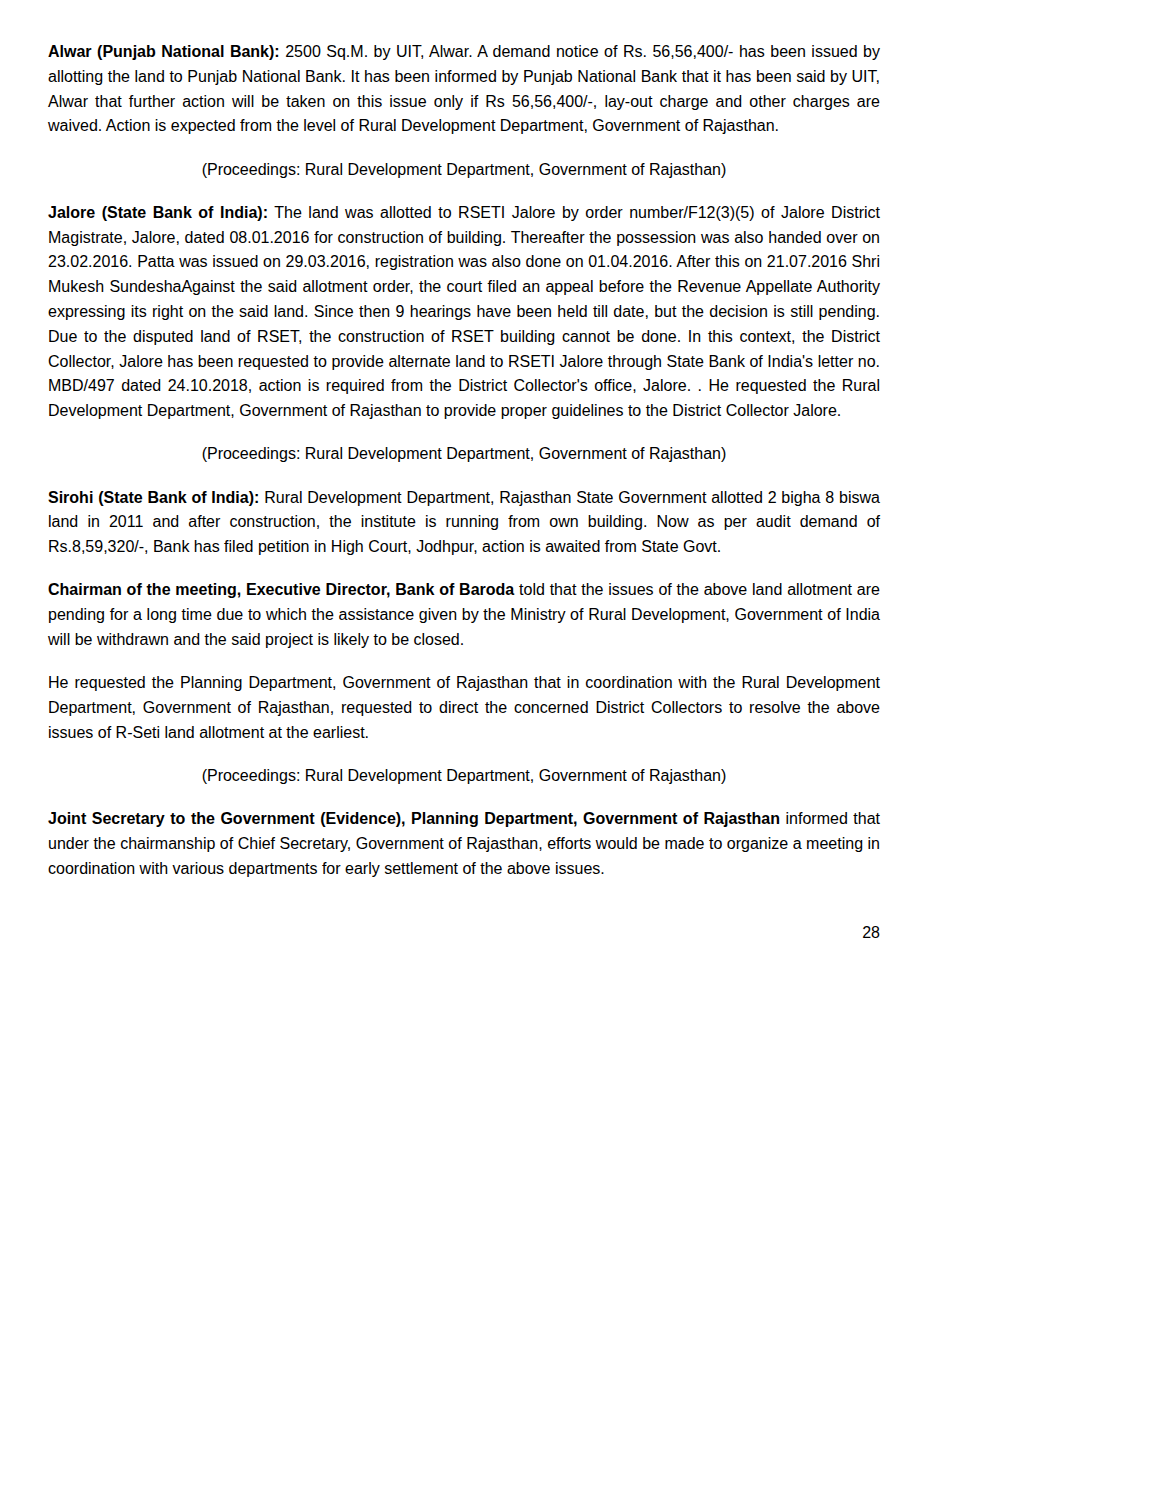Alwar (Punjab National Bank): 2500 Sq.M. by UIT, Alwar. A demand notice of Rs. 56,56,400/- has been issued by allotting the land to Punjab National Bank. It has been informed by Punjab National Bank that it has been said by UIT, Alwar that further action will be taken on this issue only if Rs 56,56,400/-, lay-out charge and other charges are waived. Action is expected from the level of Rural Development Department, Government of Rajasthan.
(Proceedings: Rural Development Department, Government of Rajasthan)
Jalore (State Bank of India): The land was allotted to RSETI Jalore by order number/F12(3)(5) of Jalore District Magistrate, Jalore, dated 08.01.2016 for construction of building. Thereafter the possession was also handed over on 23.02.2016. Patta was issued on 29.03.2016, registration was also done on 01.04.2016. After this on 21.07.2016 Shri Mukesh SundeshaAgainst the said allotment order, the court filed an appeal before the Revenue Appellate Authority expressing its right on the said land. Since then 9 hearings have been held till date, but the decision is still pending. Due to the disputed land of RSET, the construction of RSET building cannot be done. In this context, the District Collector, Jalore has been requested to provide alternate land to RSETI Jalore through State Bank of India's letter no. MBD/497 dated 24.10.2018, action is required from the District Collector's office, Jalore. . He requested the Rural Development Department, Government of Rajasthan to provide proper guidelines to the District Collector Jalore.
(Proceedings: Rural Development Department, Government of Rajasthan)
Sirohi (State Bank of India): Rural Development Department, Rajasthan State Government allotted 2 bigha 8 biswa land in 2011 and after construction, the institute is running from own building. Now as per audit demand of Rs.8,59,320/-, Bank has filed petition in High Court, Jodhpur, action is awaited from State Govt.
Chairman of the meeting, Executive Director, Bank of Baroda told that the issues of the above land allotment are pending for a long time due to which the assistance given by the Ministry of Rural Development, Government of India will be withdrawn and the said project is likely to be closed.
He requested the Planning Department, Government of Rajasthan that in coordination with the Rural Development Department, Government of Rajasthan, requested to direct the concerned District Collectors to resolve the above issues of R-Seti land allotment at the earliest.
(Proceedings: Rural Development Department, Government of Rajasthan)
Joint Secretary to the Government (Evidence), Planning Department, Government of Rajasthan informed that under the chairmanship of Chief Secretary, Government of Rajasthan, efforts would be made to organize a meeting in coordination with various departments for early settlement of the above issues.
28